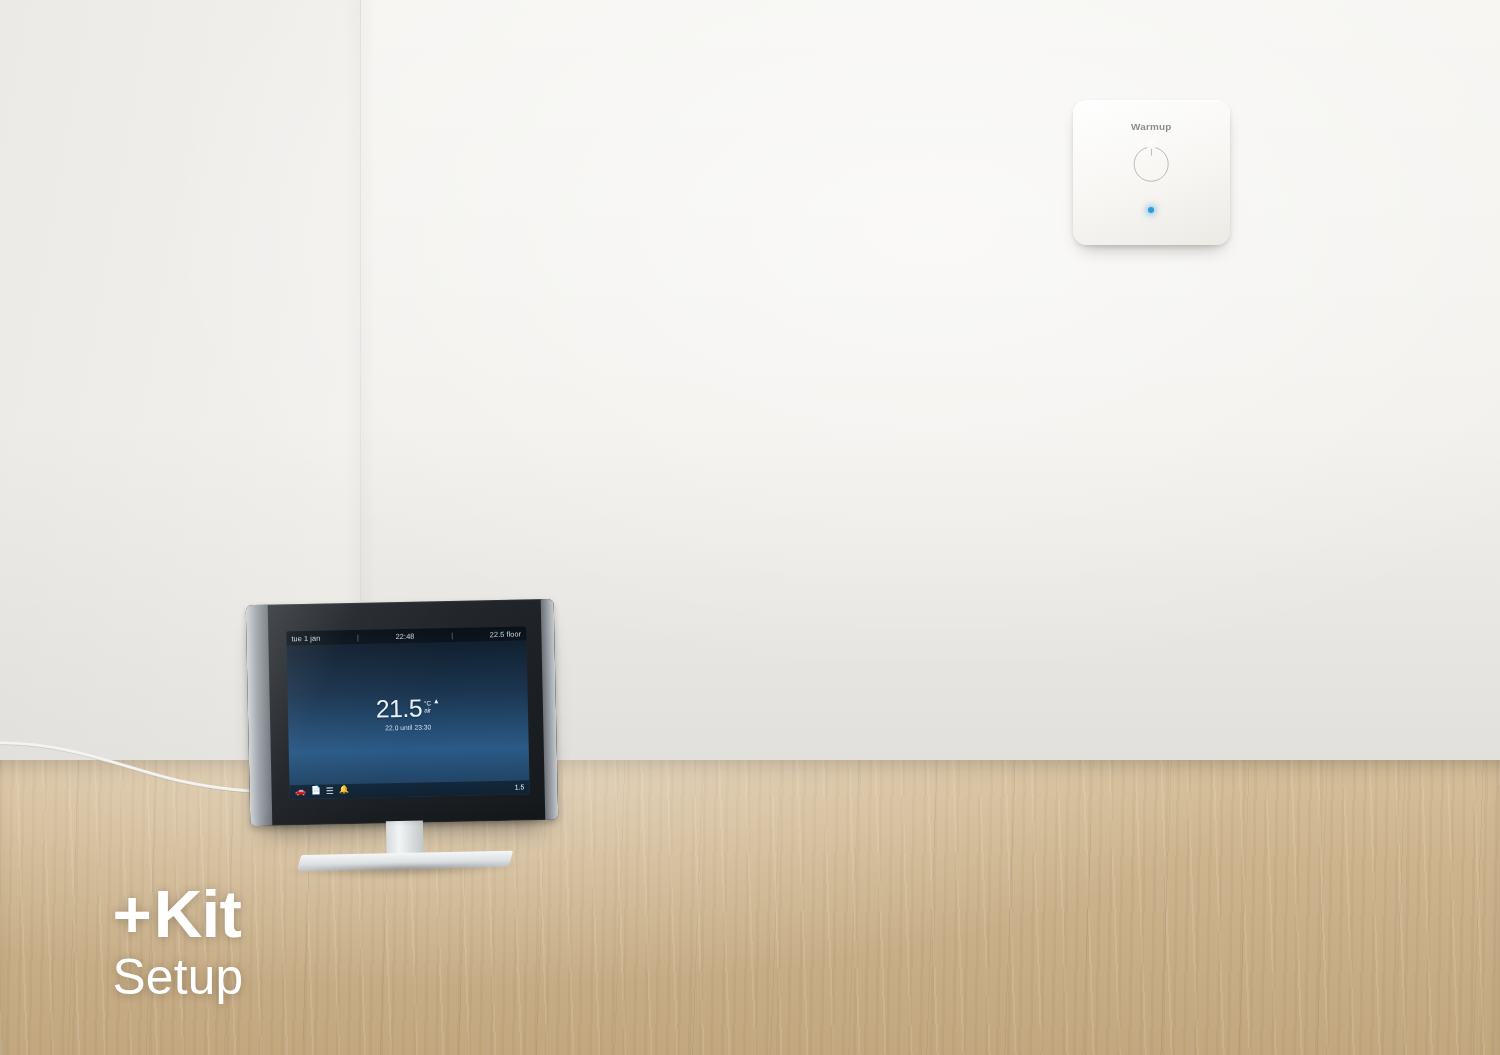Warmup
tue 1 jan | 22:48 | 22.5 floor
21.5 °C air ▲
22.0 until 23:30
🚗 📄 ☰ 🔔 1.5
+Kit Setup